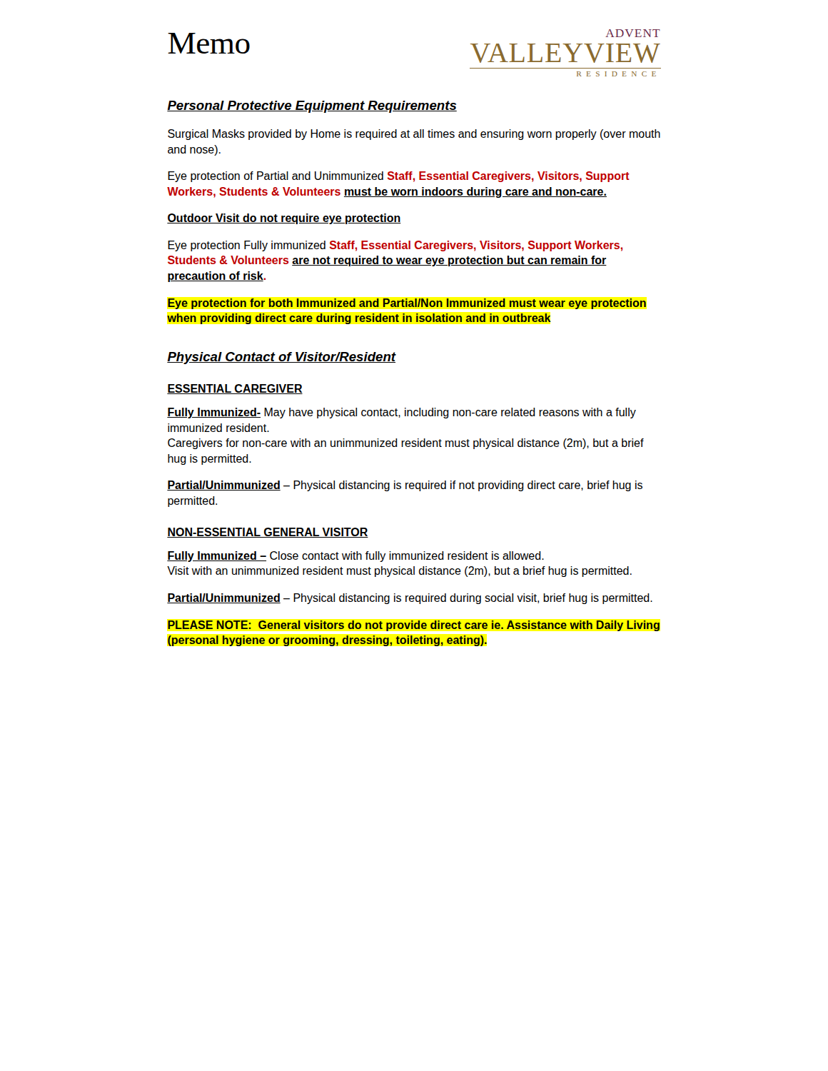Memo
ADVENT VALLEYVIEW RESIDENCE
Personal Protective Equipment Requirements
Surgical Masks provided by Home is required at all times and ensuring worn properly (over mouth and nose).
Eye protection of Partial and Unimmunized Staff, Essential Caregivers, Visitors, Support Workers, Students & Volunteers must be worn indoors during care and non-care.
Outdoor Visit do not require eye protection
Eye protection Fully immunized Staff, Essential Caregivers, Visitors, Support Workers, Students & Volunteers are not required to wear eye protection but can remain for precaution of risk.
Eye protection for both Immunized and Partial/Non Immunized must wear eye protection when providing direct care during resident in isolation and in outbreak
Physical Contact of Visitor/Resident
ESSENTIAL CAREGIVER
Fully Immunized- May have physical contact, including non-care related reasons with a fully immunized resident.
Caregivers for non-care with an unimmunized resident must physical distance (2m), but a brief hug is permitted.
Partial/Unimmunized – Physical distancing is required if not providing direct care, brief hug is permitted.
NON-ESSENTIAL GENERAL VISITOR
Fully Immunized – Close contact with fully immunized resident is allowed.
Visit with an unimmunized resident must physical distance (2m), but a brief hug is permitted.
Partial/Unimmunized – Physical distancing is required during social visit, brief hug is permitted.
PLEASE NOTE: General visitors do not provide direct care ie. Assistance with Daily Living (personal hygiene or grooming, dressing, toileting, eating).